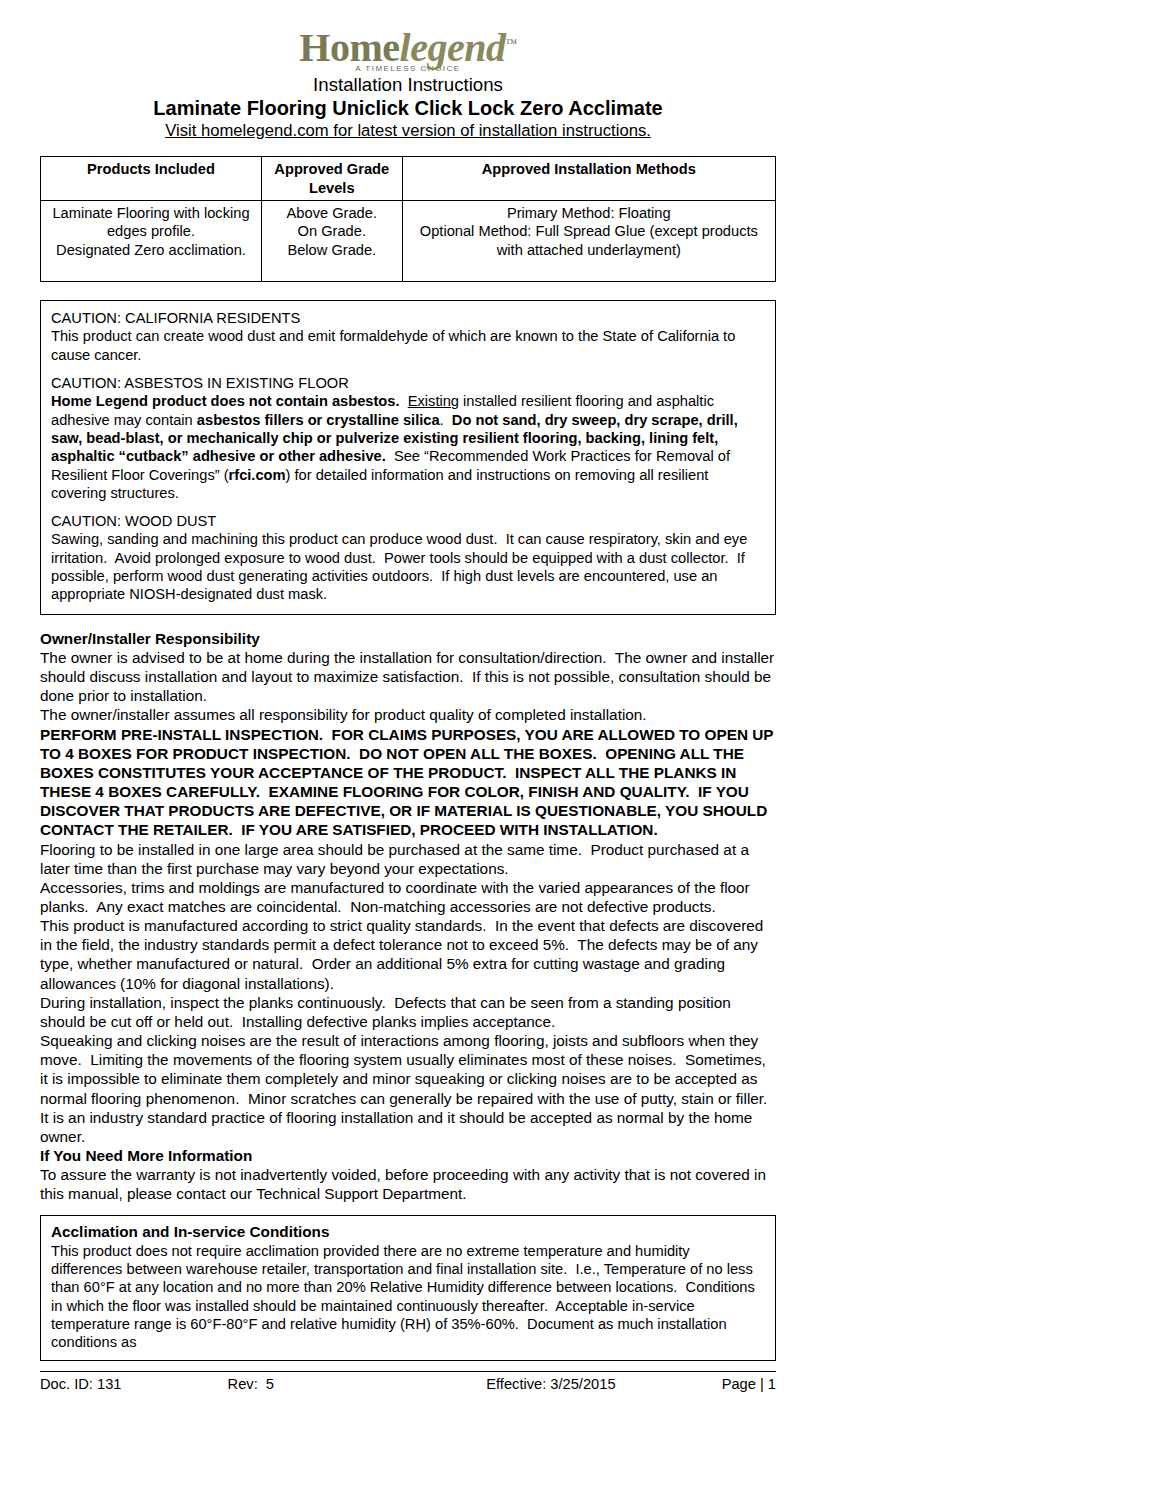Home legend™
A Timeless Choice
Installation Instructions
Laminate Flooring Uniclick Click Lock Zero Acclimate
Visit homelegend.com for latest version of installation instructions.
| Products Included | Approved Grade Levels | Approved Installation Methods |
| --- | --- | --- |
| Laminate Flooring with locking edges profile. Designated Zero acclimation. | Above Grade. On Grade. Below Grade. | Primary Method: Floating Optional Method: Full Spread Glue (except products with attached underlayment) |
CAUTION: CALIFORNIA RESIDENTS
This product can create wood dust and emit formaldehyde of which are known to the State of California to cause cancer.
CAUTION: ASBESTOS IN EXISTING FLOOR
Home Legend product does not contain asbestos. Existing installed resilient flooring and asphaltic adhesive may contain asbestos fillers or crystalline silica. Do not sand, dry sweep, dry scrape, drill, saw, bead-blast, or mechanically chip or pulverize existing resilient flooring, backing, lining felt, asphaltic “cutback” adhesive or other adhesive. See “Recommended Work Practices for Removal of Resilient Floor Coverings” (rfci.com) for detailed information and instructions on removing all resilient covering structures.
CAUTION: WOOD DUST
Sawing, sanding and machining this product can produce wood dust. It can cause respiratory, skin and eye irritation. Avoid prolonged exposure to wood dust. Power tools should be equipped with a dust collector. If possible, perform wood dust generating activities outdoors. If high dust levels are encountered, use an appropriate NIOSH-designated dust mask.
Owner/Installer Responsibility
The owner is advised to be at home during the installation for consultation/direction. The owner and installer should discuss installation and layout to maximize satisfaction. If this is not possible, consultation should be done prior to installation.
The owner/installer assumes all responsibility for product quality of completed installation.
PERFORM PRE-INSTALL INSPECTION. FOR CLAIMS PURPOSES, YOU ARE ALLOWED TO OPEN UP TO 4 BOXES FOR PRODUCT INSPECTION. DO NOT OPEN ALL THE BOXES. OPENING ALL THE BOXES CONSTITUTES YOUR ACCEPTANCE OF THE PRODUCT. INSPECT ALL THE PLANKS IN THESE 4 BOXES CAREFULLY. EXAMINE FLOORING FOR COLOR, FINISH AND QUALITY. IF YOU DISCOVER THAT PRODUCTS ARE DEFECTIVE, OR IF MATERIAL IS QUESTIONABLE, YOU SHOULD CONTACT THE RETAILER. IF YOU ARE SATISFIED, PROCEED WITH INSTALLATION.
Flooring to be installed in one large area should be purchased at the same time. Product purchased at a later time than the first purchase may vary beyond your expectations.
Accessories, trims and moldings are manufactured to coordinate with the varied appearances of the floor planks. Any exact matches are coincidental. Non-matching accessories are not defective products.
This product is manufactured according to strict quality standards. In the event that defects are discovered in the field, the industry standards permit a defect tolerance not to exceed 5%. The defects may be of any type, whether manufactured or natural. Order an additional 5% extra for cutting wastage and grading allowances (10% for diagonal installations).
During installation, inspect the planks continuously. Defects that can be seen from a standing position should be cut off or held out. Installing defective planks implies acceptance.
Squeaking and clicking noises are the result of interactions among flooring, joists and subfloors when they move. Limiting the movements of the flooring system usually eliminates most of these noises. Sometimes, it is impossible to eliminate them completely and minor squeaking or clicking noises are to be accepted as normal flooring phenomenon. Minor scratches can generally be repaired with the use of putty, stain or filler. It is an industry standard practice of flooring installation and it should be accepted as normal by the home owner.
If You Need More Information
To assure the warranty is not inadvertently voided, before proceeding with any activity that is not covered in this manual, please contact our Technical Support Department.
Acclimation and In-service Conditions
This product does not require acclimation provided there are no extreme temperature and humidity differences between warehouse retailer, transportation and final installation site. I.e., Temperature of no less than 60°F at any location and no more than 20% Relative Humidity difference between locations. Conditions in which the floor was installed should be maintained continuously thereafter. Acceptable in-service temperature range is 60°F-80°F and relative humidity (RH) of 35%-60%. Document as much installation conditions as
Doc. ID: 131 Rev: 5 Effective: 3/25/2015 Page | 1